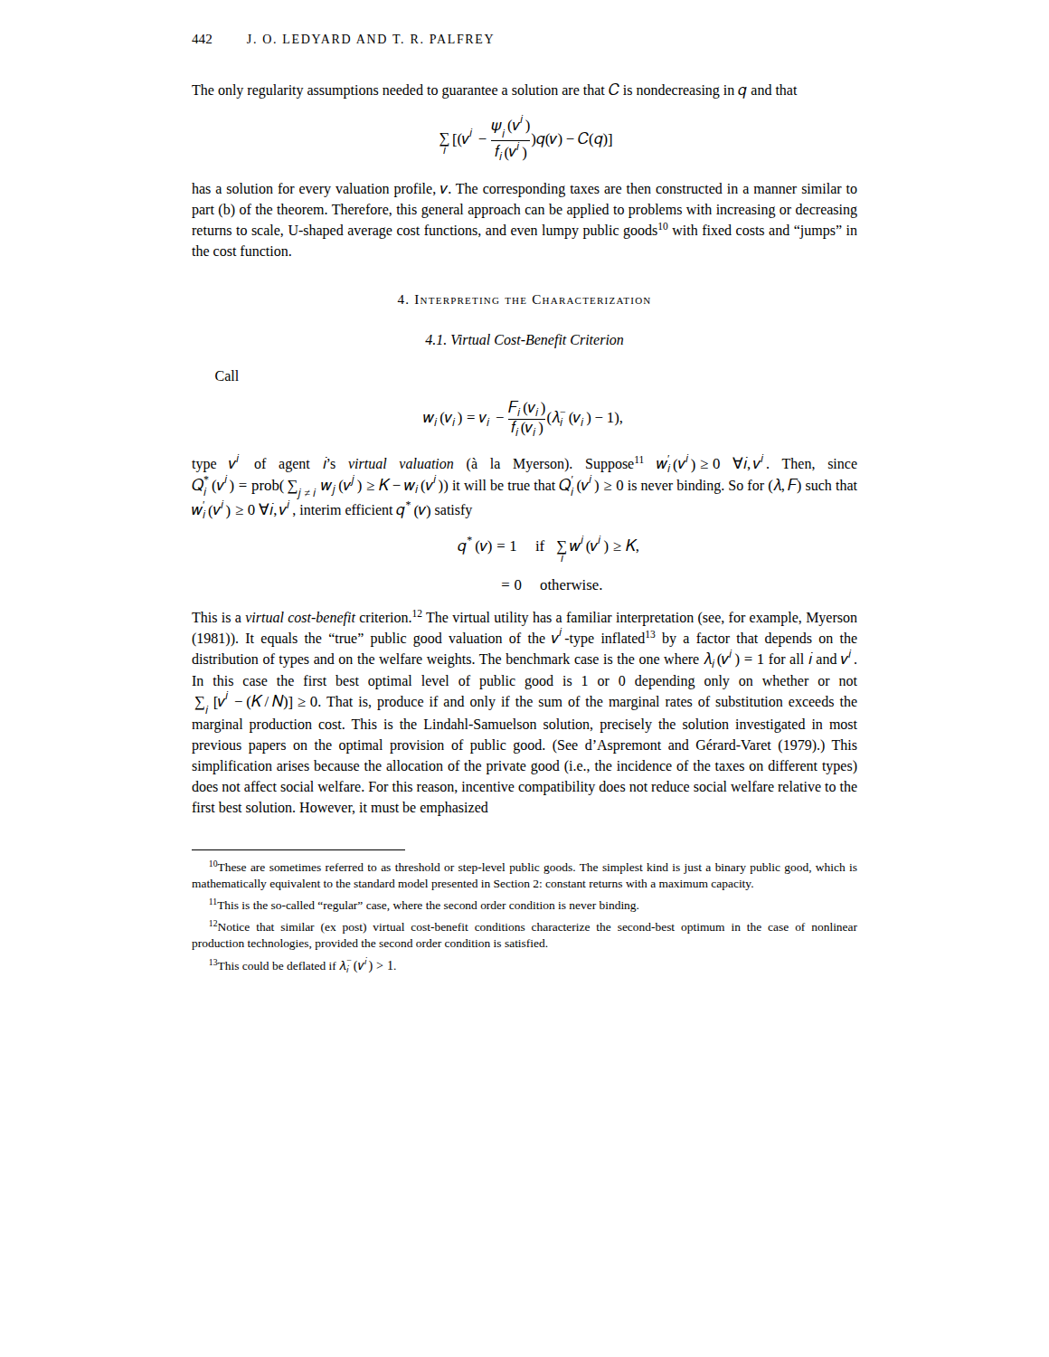442 J. O. Ledyard and T. R. Palfrey
The only regularity assumptions needed to guarantee a solution are that C is nondecreasing in q and that
∑i [ ( vi − ψi(vi) fi(vi) ) q(v) − C(q) ]
has a solution for every valuation profile, v. The corresponding taxes are then constructed in a manner similar to part (b) of the theorem. Therefore, this general approach can be applied to problems with increasing or decreasing returns to scale, U-shaped average cost functions, and even lumpy public goods10 with fixed costs and “jumps” in the cost function.
4. Interpreting the Characterization
4.1. Virtual Cost-Benefit Criterion
Call
wi(vi) = vi − Fi(vi) fi(vi) ( λi− (vi) −1 ) ,
type vi of agent i’s virtual valuation (à la Myerson). Suppose11 wi′(vi)≥0 ∀i,vi. Then, since Qi*(vi)=prob(∑j≠iwj(vj)≥K−wi(vi)) it will be true that Qi′(vi)≥0 is never binding. So for (λ,F) such that wi′(vi)≥0 ∀i,vi, interim efficient q*(v) satisfy
q*(v)=1 if ∑i wi(vi) ≥K,
=0 otherwise.
This is a virtual cost-benefit criterion.12 The virtual utility has a familiar interpretation (see, for example, Myerson (1981)). It equals the “true” public good valuation of the vi-type inflated13 by a factor that depends on the distribution of types and on the welfare weights. The benchmark case is the one where λi(vi)=1 for all i and vi. In this case the first best optimal level of public good is 1 or 0 depending only on whether or not ∑i[vi−(K/N)]≥0. That is, produce if and only if the sum of the marginal rates of substitution exceeds the marginal production cost. This is the Lindahl-Samuelson solution, precisely the solution investigated in most previous papers on the optimal provision of public good. (See d’Aspremont and Gérard-Varet (1979).) This simplification arises because the allocation of the private good (i.e., the incidence of the taxes on different types) does not affect social welfare. For this reason, incentive compatibility does not reduce social welfare relative to the first best solution. However, it must be emphasized
10These are sometimes referred to as threshold or step-level public goods. The simplest kind is just a binary public good, which is mathematically equivalent to the standard model presented in Section 2: constant returns with a maximum capacity.
11This is the so-called “regular” case, where the second order condition is never binding.
12Notice that similar (ex post) virtual cost-benefit conditions characterize the second-best optimum in the case of nonlinear production technologies, provided the second order condition is satisfied.
13This could be deflated if λi−(vi)>1.